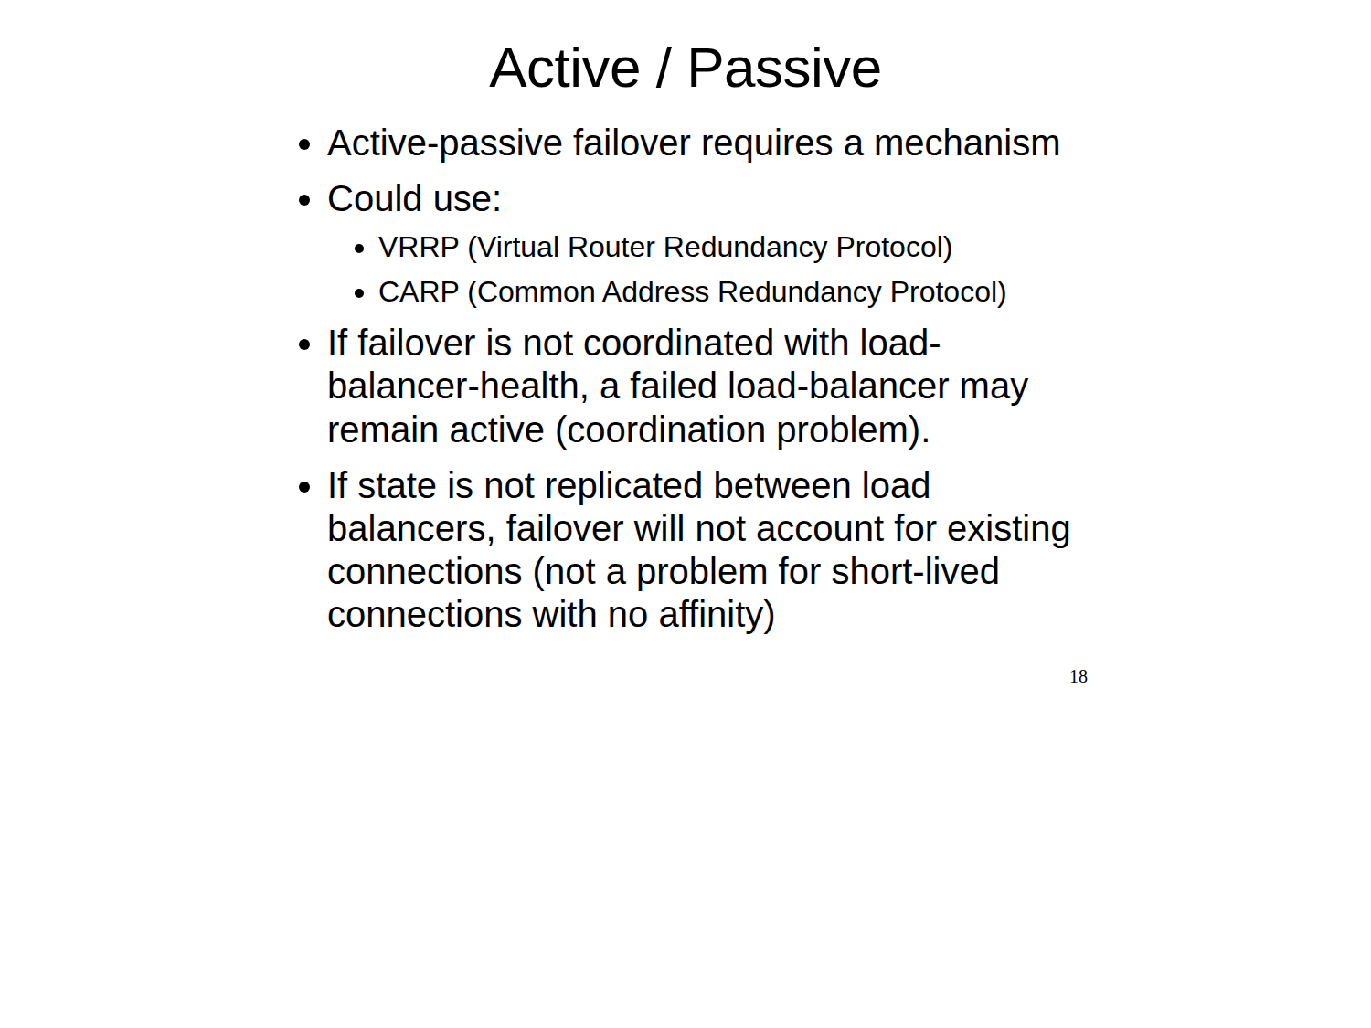Active / Passive
Active-passive failover requires a mechanism
Could use:
VRRP (Virtual Router Redundancy Protocol)
CARP (Common Address Redundancy Protocol)
If failover is not coordinated with load-balancer-health, a failed load-balancer may remain active (coordination problem).
If state is not replicated between load balancers, failover will not account for existing connections (not a problem for short-lived connections with no affinity)
18